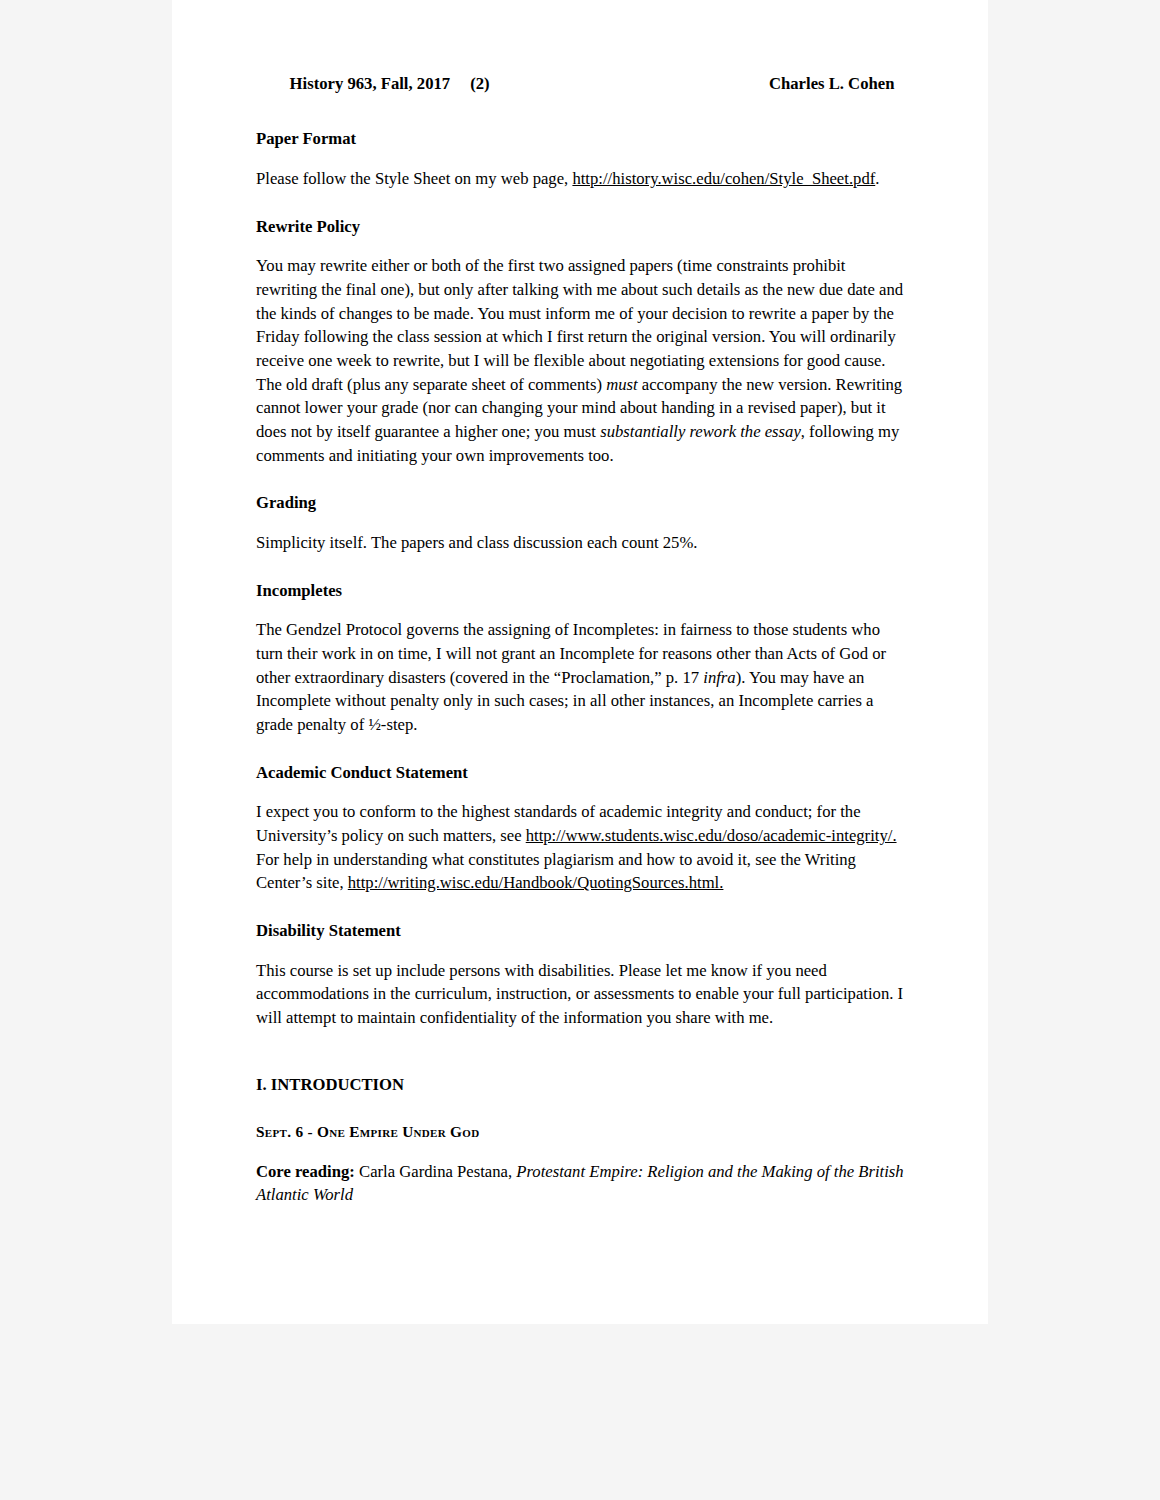History 963, Fall, 2017 (2) Charles L. Cohen
Paper Format
Please follow the Style Sheet on my web page, http://history.wisc.edu/cohen/Style_Sheet.pdf.
Rewrite Policy
You may rewrite either or both of the first two assigned papers (time constraints prohibit rewriting the final one), but only after talking with me about such details as the new due date and the kinds of changes to be made. You must inform me of your decision to rewrite a paper by the Friday following the class session at which I first return the original version. You will ordinarily receive one week to rewrite, but I will be flexible about negotiating extensions for good cause. The old draft (plus any separate sheet of comments) must accompany the new version. Rewriting cannot lower your grade (nor can changing your mind about handing in a revised paper), but it does not by itself guarantee a higher one; you must substantially rework the essay, following my comments and initiating your own improvements too.
Grading
Simplicity itself. The papers and class discussion each count 25%.
Incompletes
The Gendzel Protocol governs the assigning of Incompletes: in fairness to those students who turn their work in on time, I will not grant an Incomplete for reasons other than Acts of God or other extraordinary disasters (covered in the “Proclamation,” p. 17 infra). You may have an Incomplete without penalty only in such cases; in all other instances, an Incomplete carries a grade penalty of ½-step.
Academic Conduct Statement
I expect you to conform to the highest standards of academic integrity and conduct; for the University’s policy on such matters, see http://www.students.wisc.edu/doso/academic-integrity/. For help in understanding what constitutes plagiarism and how to avoid it, see the Writing Center’s site, http://writing.wisc.edu/Handbook/QuotingSources.html.
Disability Statement
This course is set up include persons with disabilities. Please let me know if you need accommodations in the curriculum, instruction, or assessments to enable your full participation. I will attempt to maintain confidentiality of the information you share with me.
I. INTRODUCTION
Sept. 6 - One Empire Under God
Core reading: Carla Gardina Pestana, Protestant Empire: Religion and the Making of the British Atlantic World